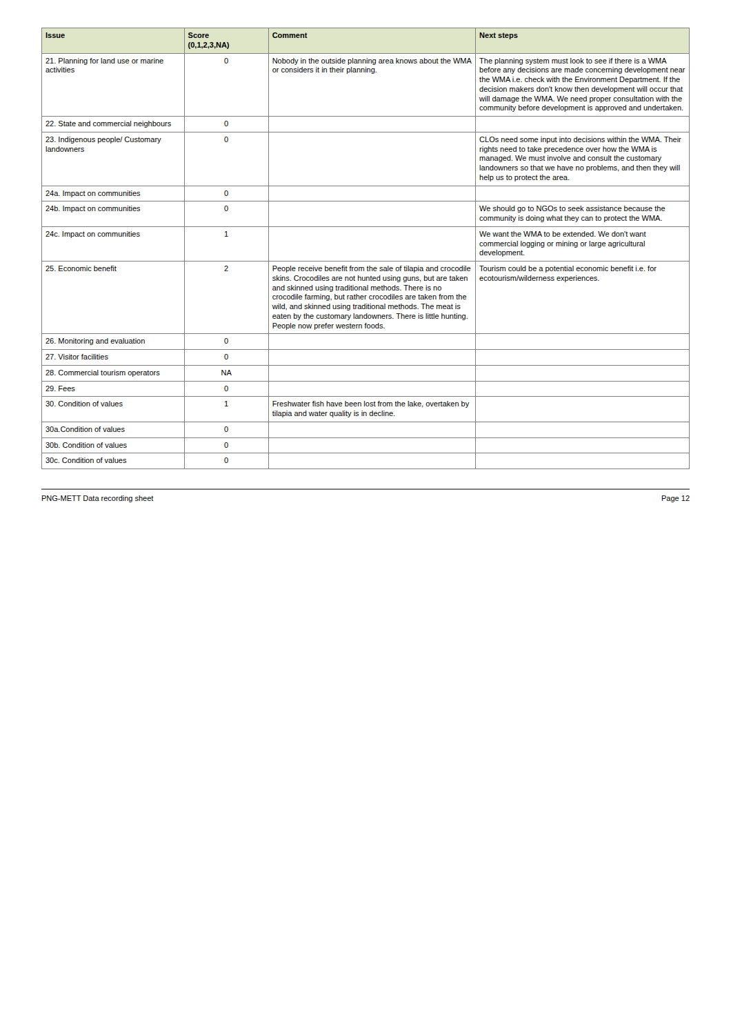| Issue | Score (0,1,2,3,NA) | Comment | Next steps |
| --- | --- | --- | --- |
| 21. Planning for land use or marine activities | 0 | Nobody in the outside planning area knows about the WMA or considers it in their planning. | The planning system must look to see if there is a WMA before any decisions are made concerning development near the WMA i.e. check with the Environment Department. If the decision makers don't know then development will occur that will damage the WMA. We need proper consultation with the community before development is approved and undertaken. |
| 22. State and commercial neighbours | 0 | | |
| 23. Indigenous people/ Customary landowners | 0 | | CLOs need some input into decisions within the WMA. Their rights need to take precedence over how the WMA is managed. We must involve and consult the customary landowners so that we have no problems, and then they will help us to protect the area. |
| 24a. Impact on communities | 0 | | |
| 24b. Impact on communities | 0 | | We should go to NGOs to seek assistance because the community is doing what they can to protect the WMA. |
| 24c. Impact on communities | 1 | | We want the WMA to be extended. We don't want commercial logging or mining or large agricultural development. |
| 25. Economic benefit | 2 | People receive benefit from the sale of tilapia and crocodile skins. Crocodiles are not hunted using guns, but are taken and skinned using traditional methods. There is no crocodile farming, but rather crocodiles are taken from the wild, and skinned using traditional methods. The meat is eaten by the customary landowners. There is little hunting. People now prefer western foods. | Tourism could be a potential economic benefit i.e. for ecotourism/wilderness experiences. |
| 26. Monitoring and evaluation | 0 | | |
| 27. Visitor facilities | 0 | | |
| 28. Commercial tourism operators | NA | | |
| 29. Fees | 0 | | |
| 30. Condition of values | 1 | Freshwater fish have been lost from the lake, overtaken by tilapia and water quality is in decline. | |
| 30a.Condition of values | 0 | | |
| 30b. Condition of values | 0 | | |
| 30c. Condition of values | 0 | | |
PNG-METT Data recording sheet Page 12